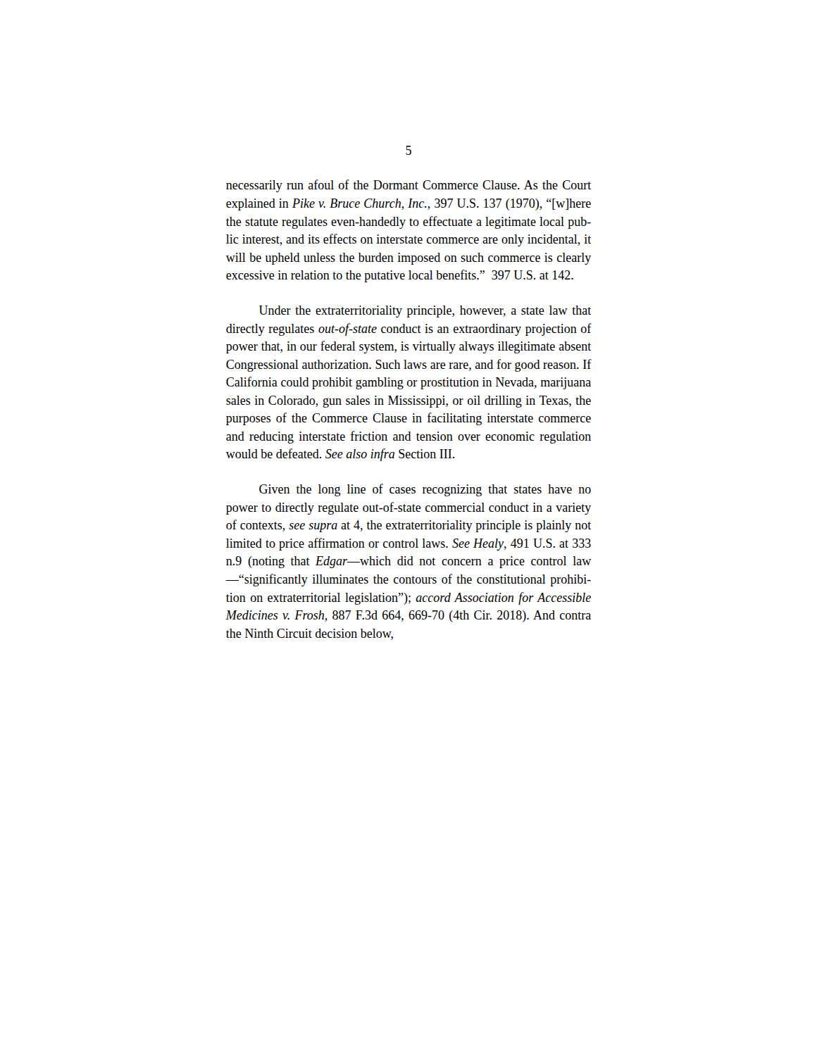5
necessarily run afoul of the Dormant Commerce Clause. As the Court explained in Pike v. Bruce Church, Inc., 397 U.S. 137 (1970), “[w]here the statute regulates even-handedly to effectuate a legitimate local public interest, and its effects on interstate commerce are only incidental, it will be upheld unless the burden imposed on such commerce is clearly excessive in relation to the putative local benefits.” 397 U.S. at 142.
Under the extraterritoriality principle, however, a state law that directly regulates out-of-state conduct is an extraordinary projection of power that, in our federal system, is virtually always illegitimate absent Congressional authorization. Such laws are rare, and for good reason. If California could prohibit gambling or prostitution in Nevada, marijuana sales in Colorado, gun sales in Mississippi, or oil drilling in Texas, the purposes of the Commerce Clause in facilitating interstate commerce and reducing interstate friction and tension over economic regulation would be defeated. See also infra Section III.
Given the long line of cases recognizing that states have no power to directly regulate out-of-state commercial conduct in a variety of contexts, see supra at 4, the extraterritoriality principle is plainly not limited to price affirmation or control laws. See Healy, 491 U.S. at 333 n.9 (noting that Edgar—which did not concern a price control law—“significantly illuminates the contours of the constitutional prohibition on extraterritorial legislation”); accord Association for Accessible Medicines v. Frosh, 887 F.3d 664, 669-70 (4th Cir. 2018). And contra the Ninth Circuit decision below,